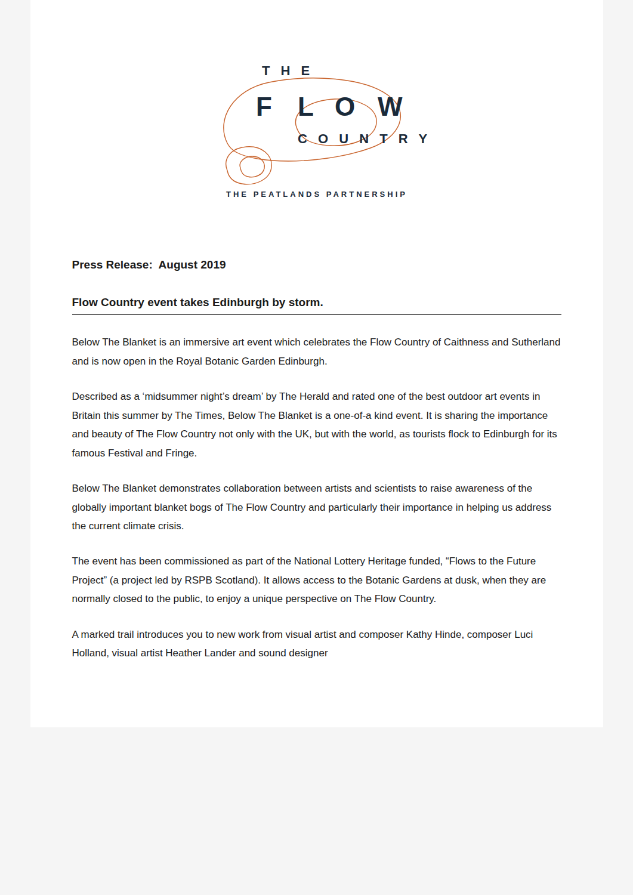T H E F L O W C O U N T R Y THE PEATLANDS PARTNERSHIP
Press Release: August 2019
Flow Country event takes Edinburgh by storm.
Below The Blanket is an immersive art event which celebrates the Flow Country of Caithness and Sutherland and is now open in the Royal Botanic Garden Edinburgh.
Described as a ‘midsummer night’s dream’ by The Herald and rated one of the best outdoor art events in Britain this summer by The Times, Below The Blanket is a one-of-a kind event. It is sharing the importance and beauty of The Flow Country not only with the UK, but with the world, as tourists flock to Edinburgh for its famous Festival and Fringe.
Below The Blanket demonstrates collaboration between artists and scientists to raise awareness of the globally important blanket bogs of The Flow Country and particularly their importance in helping us address the current climate crisis.
The event has been commissioned as part of the National Lottery Heritage funded, “Flows to the Future Project” (a project led by RSPB Scotland). It allows access to the Botanic Gardens at dusk, when they are normally closed to the public, to enjoy a unique perspective on The Flow Country.
A marked trail introduces you to new work from visual artist and composer Kathy Hinde, composer Luci Holland, visual artist Heather Lander and sound designer